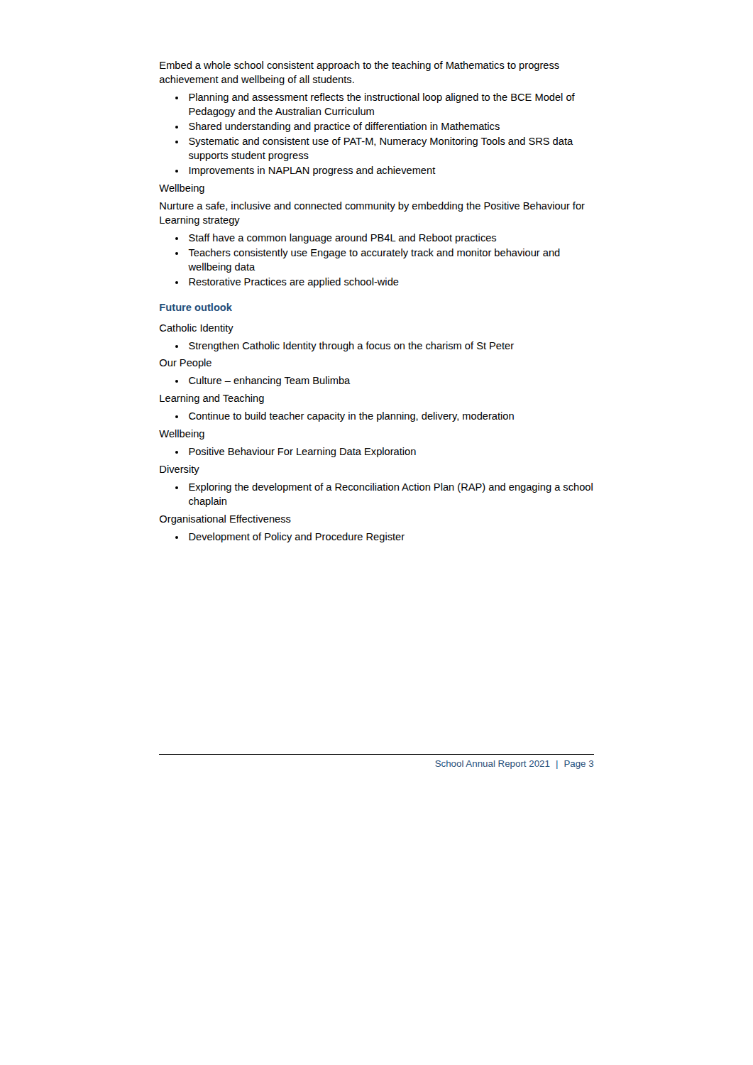Embed a whole school consistent approach to the teaching of Mathematics to progress achievement and wellbeing of all students.
Planning and assessment reflects the instructional loop aligned to the BCE Model of Pedagogy and the Australian Curriculum
Shared understanding and practice of differentiation in Mathematics
Systematic and consistent use of PAT-M, Numeracy Monitoring Tools and SRS data supports student progress
Improvements in NAPLAN progress and achievement
Wellbeing
Nurture a safe, inclusive and connected community by embedding the Positive Behaviour for Learning strategy
Staff have a common language around PB4L and Reboot practices
Teachers consistently use Engage to accurately track and monitor behaviour and wellbeing data
Restorative Practices are applied school-wide
Future outlook
Catholic Identity
Strengthen Catholic Identity through a focus on the charism of St Peter
Our People
Culture – enhancing Team Bulimba
Learning and Teaching
Continue to build teacher capacity in the planning, delivery, moderation
Wellbeing
Positive Behaviour For Learning Data Exploration
Diversity
Exploring the development of a Reconciliation Action Plan (RAP) and engaging a school chaplain
Organisational Effectiveness
Development of Policy and Procedure Register
School Annual Report 2021|Page 3